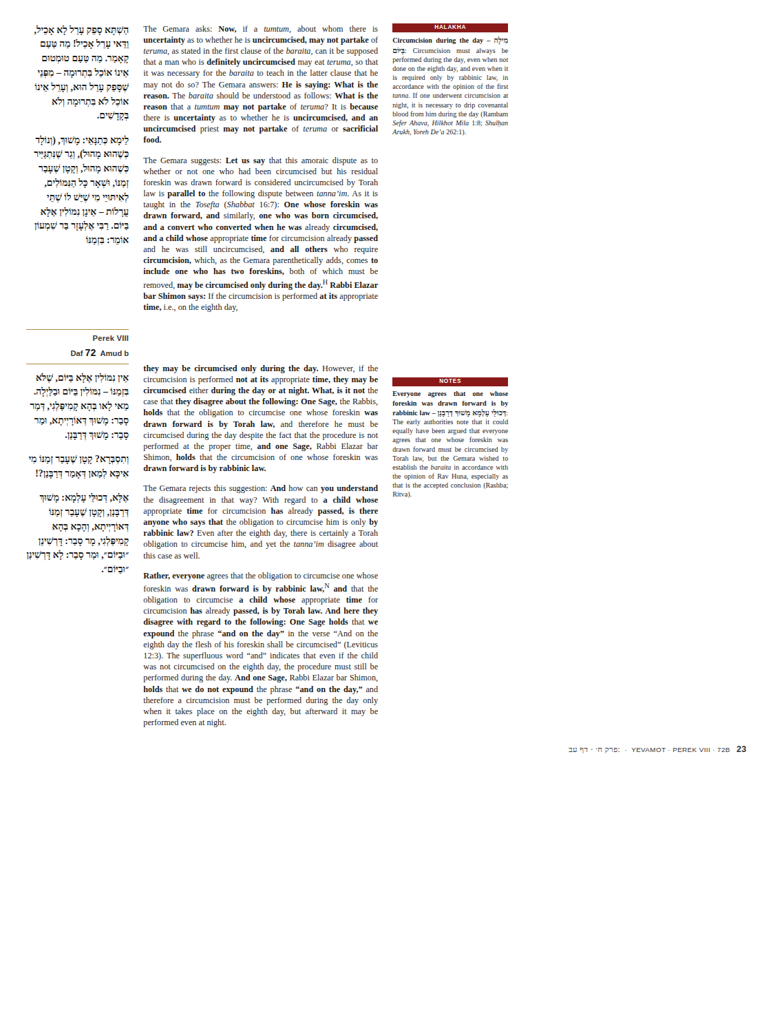הַשְׁתָּא סָפֵק עָרֵל לָא אָכֵיל, וַדַּאי עָרֵל אָכֵיל! מַה טַּעַם קָאָמַר. מַה טַּעַם טוּמְטוּם אֵינוֹ אוֹכֵל בִּתְרוּמָה – מִפְּנֵי שֶׁסָּפֵק עָרֵל הוּא, וְעָרֵל אֵינוֹ אוֹכֵל לֹא בִּתְרוּמָה וְלֹא בְּקָדָשִׁים.
לֵימָא כְּתַנָּאֵי: מָשׁוּךְ, (וְנוֹלָד כְּשֶׁהוּא מָהוּל), וְגֵר שֶׁנִּתְגַּיֵּיר כְּשֶׁהוּא מָהוּל, וְקָטָן שֶׁעָבַר זְמַנּוֹ, וּשְׁאָר כָּל הַנִּמּוֹלִים, לְאִיתּוּיֵי מִי שֶׁיֵּשׁ לוֹ שְׁתֵּי עֲרָלוֹת – אֵינָן נִמּוֹלִין אֶלָּא בַּיּוֹם. רַבִּי אֶלְעָזָר בַּר שִׁמְעוֹן אוֹמֵר: בִּזְמַנּוֹ
Perek VIII
Daf 72 Amud b
אֵין נִמּוֹלִין אֶלָּא בַּיּוֹם, שֶׁלֹּא בִּזְמַנּוֹ – נִמּוֹלִין בַּיּוֹם וּבַלַּיְלָה. מַאי לָאו בְּהָא קָמִיפַּלְגִי, דְּמַר סָבַר: מָשׁוּךְ דְּאוֹרָיְיתָא, וּמַר סָבַר: מָשׁוּךְ דְּרַבָּנַן.
וְתִסְבְּרָא? קָטָן שֶׁעָבַר זְמַנּוֹ מִי אִיכָּא לְמַאן דְּאָמַר דְּרַבָּנַן?!
אֶלָּא, דְּכוּלֵּי עָלְמָא: מָשׁוּךְ דְּרַבָּנַן, וְקָטָן שֶׁעָבַר זְמַנּוֹ דְּאוֹרָיְיתָא, וְהָכָא בְּהָא קָמִיפַּלְגִי, מָר סָבַר: דָּרְשִׁינַן ״וּבַיּוֹם״, וּמַר סָבַר: לָא דָּרְשִׁינַן ״וּבַיּוֹם״.
The Gemara asks: Now, if a tumtum, about whom there is uncertainty as to whether he is uncircumcised, may not partake of teruma, as stated in the first clause of the baraita, can it be supposed that a man who is definitely uncircumcised may eat teruma, so that it was necessary for the baraita to teach in the latter clause that he may not do so? The Gemara answers: He is saying: What is the reason. The baraita should be understood as follows: What is the reason that a tumtum may not partake of teruma? It is because there is uncertainty as to whether he is uncircumcised, and an uncircumcised priest may not partake of teruma or sacrificial food.
The Gemara suggests: Let us say that this amoraic dispute as to whether or not one who had been circumcised but his residual foreskin was drawn forward is considered uncircumcised by Torah law is parallel to the following dispute between tanna’im. As it is taught in the Tosefta (Shabbat 16:7): One whose foreskin was drawn forward, and similarly, one who was born circumcised, and a convert who converted when he was already circumcised, and a child whose appropriate time for circumcision already passed and he was still uncircumcised, and all others who require circumcision, which, as the Gemara parenthetically adds, comes to include one who has two foreskins, both of which must be removed, may be circumcised only during the day.H Rabbi Elazar bar Shimon says: If the circumcision is performed at its appropriate time, i.e., on the eighth day,
they may be circumcised only during the day. However, if the circumcision is performed not at its appropriate time, they may be circumcised either during the day or at night. What, is it not the case that they disagree about the following: One Sage, the Rabbis, holds that the obligation to circumcise one whose foreskin was drawn forward is by Torah law, and therefore he must be circumcised during the day despite the fact that the procedure is not performed at the proper time, and one Sage, Rabbi Elazar bar Shimon, holds that the circumcision of one whose foreskin was drawn forward is by rabbinic law.
The Gemara rejects this suggestion: And how can you understand the disagreement in that way? With regard to a child whose appropriate time for circumcision has already passed, is there anyone who says that the obligation to circumcise him is only by rabbinic law? Even after the eighth day, there is certainly a Torah obligation to circumcise him, and yet the tanna’im disagree about this case as well.
Rather, everyone agrees that the obligation to circumcise one whose foreskin was drawn forward is by rabbinic law,N and that the obligation to circumcise a child whose appropriate time for circumcision has already passed, is by Torah law. And here they disagree with regard to the following: One Sage holds that we expound the phrase “and on the day” in the verse “And on the eighth day the flesh of his foreskin shall be circumcised” (Leviticus 12:3). The superfluous word “and” indicates that even if the child was not circumcised on the eighth day, the procedure must still be performed during the day. And one Sage, Rabbi Elazar bar Shimon, holds that we do not expound the phrase “and on the day,” and therefore a circumcision must be performed during the day only when it takes place on the eighth day, but afterward it may be performed even at night.
Halakha
Circumcision during the day – מִילָה בַּיּוֹם: Circumcision must always be performed during the day, even when not done on the eighth day, and even when it is required only by rabbinic law, in accordance with the opinion of the first tanna. If one underwent circumcision at night, it is necessary to drip covenantal blood from him during the day (Rambam Sefer Ahava, Hilkhot Mila 1:8; Shulḥan Arukh, Yoreh De’a 262:1).
Notes
Everyone agrees that one whose foreskin was drawn forward is by rabbinic law – דְּכוּלֵּי עָלְמָא מָשׁוּךְ דְּרַבָּנַן: The early authorities note that it could equally have been argued that everyone agrees that one whose foreskin was drawn forward must be circumcised by Torah law, but the Gemara wished to establish the baraita in accordance with the opinion of Rav Huna, especially as that is the accepted conclusion (Rashba; Ritva).
פרק ח׳ · דף עב: · YEVAMOT · PEREK VIII · 72B 23